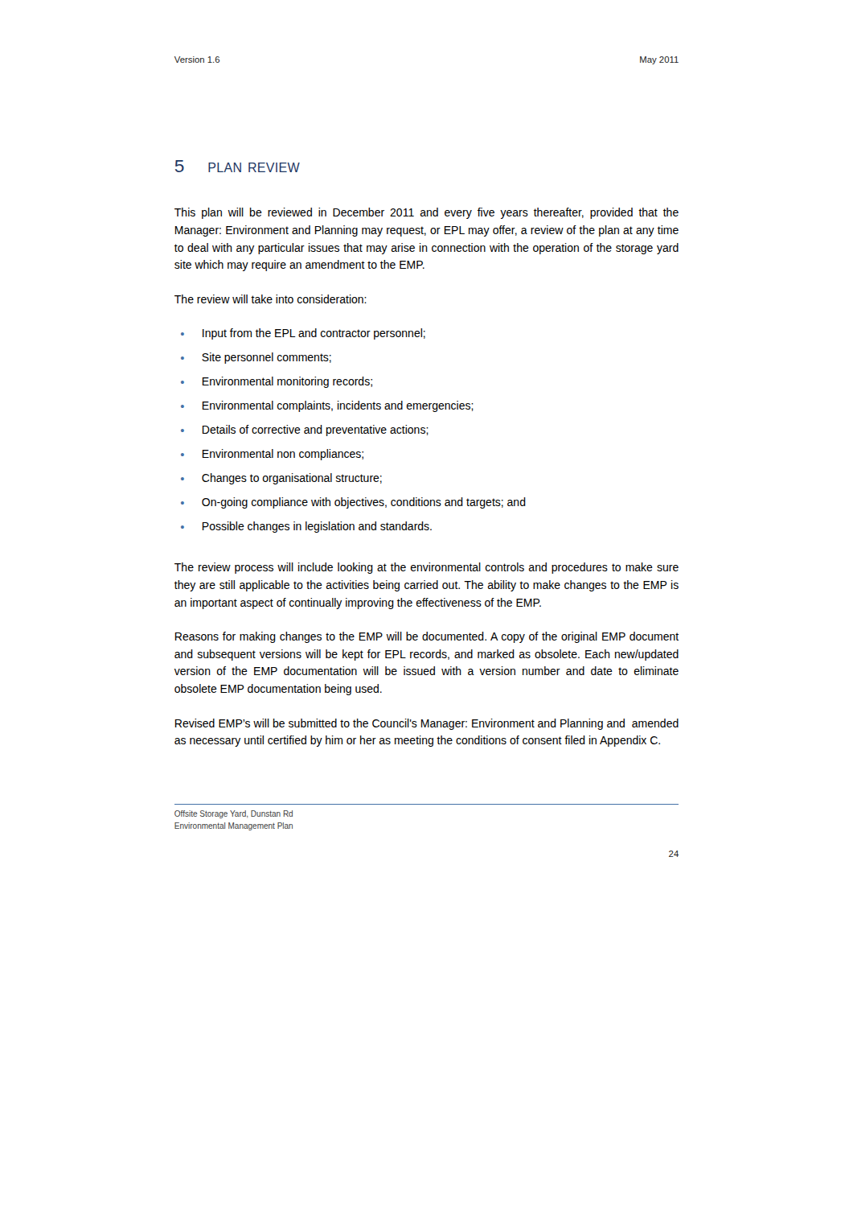Version 1.6 May 2011
5 Plan Review
This plan will be reviewed in December 2011 and every five years thereafter, provided that the Manager: Environment and Planning may request, or EPL may offer, a review of the plan at any time to deal with any particular issues that may arise in connection with the operation of the storage yard site which may require an amendment to the EMP.
The review will take into consideration:
Input from the EPL and contractor personnel;
Site personnel comments;
Environmental monitoring records;
Environmental complaints, incidents and emergencies;
Details of corrective and preventative actions;
Environmental non compliances;
Changes to organisational structure;
On-going compliance with objectives, conditions and targets; and
Possible changes in legislation and standards.
The review process will include looking at the environmental controls and procedures to make sure they are still applicable to the activities being carried out. The ability to make changes to the EMP is an important aspect of continually improving the effectiveness of the EMP.
Reasons for making changes to the EMP will be documented. A copy of the original EMP document and subsequent versions will be kept for EPL records, and marked as obsolete. Each new/updated version of the EMP documentation will be issued with a version number and date to eliminate obsolete EMP documentation being used.
Revised EMP’s will be submitted to the Council's Manager: Environment and Planning and amended as necessary until certified by him or her as meeting the conditions of consent filed in Appendix C.
Offsite Storage Yard, Dunstan Rd
Environmental Management Plan
24